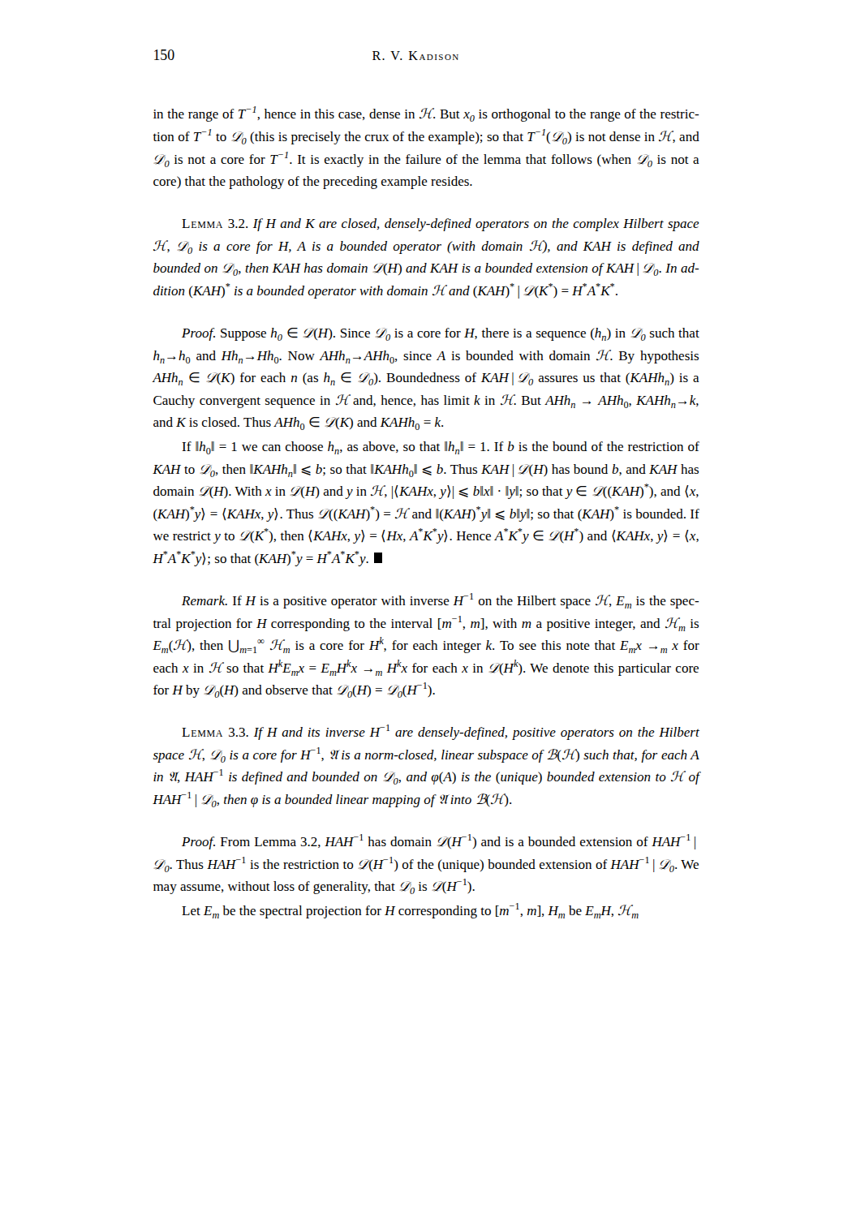150
R. V. Kadison
in the range of T−1, hence in this case, dense in ℋ. But x0 is orthogonal to the range of the restriction of T−1 to 𝒟0 (this is precisely the crux of the example); so that T−1(𝒟0) is not dense in ℋ, and 𝒟0 is not a core for T−1. It is exactly in the failure of the lemma that follows (when 𝒟0 is not a core) that the pathology of the preceding example resides.
Lemma 3.2. If H and K are closed, densely-defined operators on the complex Hilbert space ℋ, 𝒟0 is a core for H, A is a bounded operator (with domain ℋ), and KAH is defined and bounded on 𝒟0, then KAH has domain 𝒟(H) and KAH is a bounded extension of KAH | 𝒟0. In addition (KAH)* is a bounded operator with domain ℋ and (KAH)* | 𝒟(K*) = H*A*K*.
Proof. Suppose h0 ∈ 𝒟(H). Since 𝒟0 is a core for H, there is a sequence (hn) in 𝒟0 such that hn→h0 and Hhn→Hh0. Now AHhn→AHh0, since A is bounded with domain ℋ. By hypothesis AHhn ∈ 𝒟(K) for each n (as hn ∈ 𝒟0). Boundedness of KAH | 𝒟0 assures us that (KAHhn) is a Cauchy convergent sequence in ℋ and, hence, has limit k in ℋ. But AHhn → AHh0, KAHhn→k, and K is closed. Thus AHh0 ∈ 𝒟(K) and KAHh0 = k.
If ‖h0‖ = 1 we can choose hn, as above, so that ‖hn‖ = 1. If b is the bound of the restriction of KAH to 𝒟0, then ‖KAHhn‖ ⩽ b; so that ‖KAHh0‖ ⩽ b. Thus KAH | 𝒟(H) has bound b, and KAH has domain 𝒟(H). With x in 𝒟(H) and y in ℋ, |⟨KAHx, y⟩| ⩽ b‖x‖ · ‖y‖; so that y ∈ 𝒟((KAH)*), and ⟨x, (KAH)*y⟩ = ⟨KAHx, y⟩. Thus 𝒟((KAH)*) = ℋ and ‖(KAH)*y‖ ⩽ b‖y‖; so that (KAH)* is bounded. If we restrict y to 𝒟(K*), then ⟨KAHx, y⟩ = ⟨Hx, A*K*y⟩. Hence A*K*y ∈ 𝒟(H*) and ⟨KAHx, y⟩ = ⟨x, H*A*K*y⟩; so that (KAH)*y = H*A*K*y.
Remark. If H is a positive operator with inverse H−1 on the Hilbert space ℋ, Em is the spectral projection for H corresponding to the interval [m−1, m], with m a positive integer, and ℋm is Em(ℋ), then ⋃m=1∞ ℋm is a core for Hk, for each integer k. To see this note that Emx →m x for each x in ℋ so that HkEmx = EmHkx →m Hkx for each x in 𝒟(Hk). We denote this particular core for H by 𝒟0(H) and observe that 𝒟0(H) = 𝒟0(H−1).
Lemma 3.3. If H and its inverse H−1 are densely-defined, positive operators on the Hilbert space ℋ, 𝒟0 is a core for H−1, 𝔄 is a norm-closed, linear subspace of ℬ(ℋ) such that, for each A in 𝔄, HAH−1 is defined and bounded on 𝒟0, and φ(A) is the (unique) bounded extension to ℋ of HAH−1 | 𝒟0, then φ is a bounded linear mapping of 𝔄 into ℬ(ℋ).
Proof. From Lemma 3.2, HAH−1 has domain 𝒟(H−1) and is a bounded extension of HAH−1 | 𝒟0. Thus HAH−1 is the restriction to 𝒟(H−1) of the (unique) bounded extension of HAH−1 | 𝒟0. We may assume, without loss of generality, that 𝒟0 is 𝒟(H−1).
Let Em be the spectral projection for H corresponding to [m−1, m], Hm be EmH, ℋm